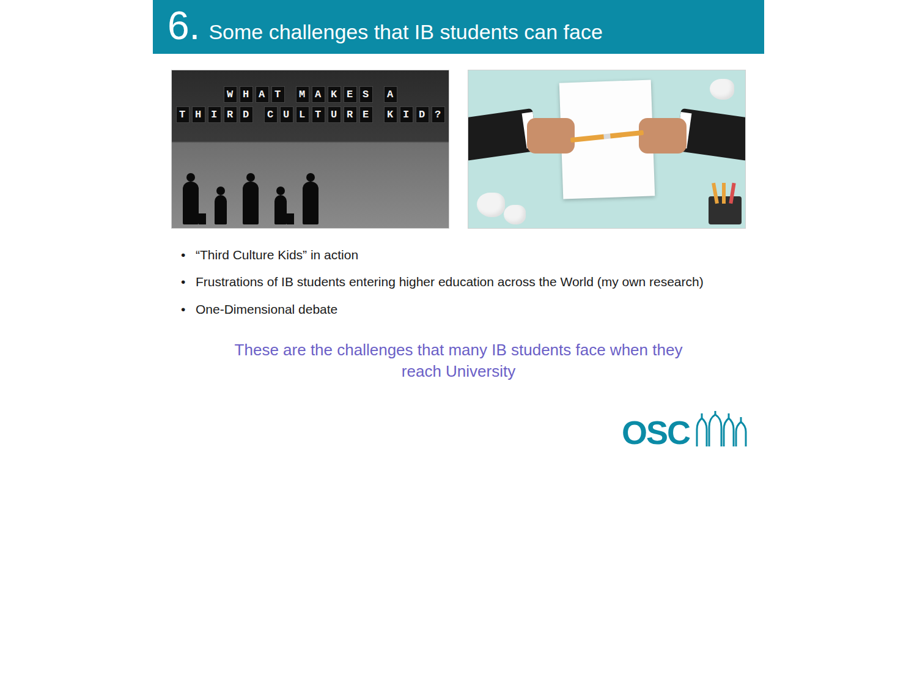6.
Some challenges that IB students can face
WHAT MAKES A
THIRD CULTURE KID?
“Third Culture Kids” in action
Frustrations of IB students entering higher education across the World (my own research)
One-Dimensional debate
These are the challenges that many IB students face when they reach University
OSC